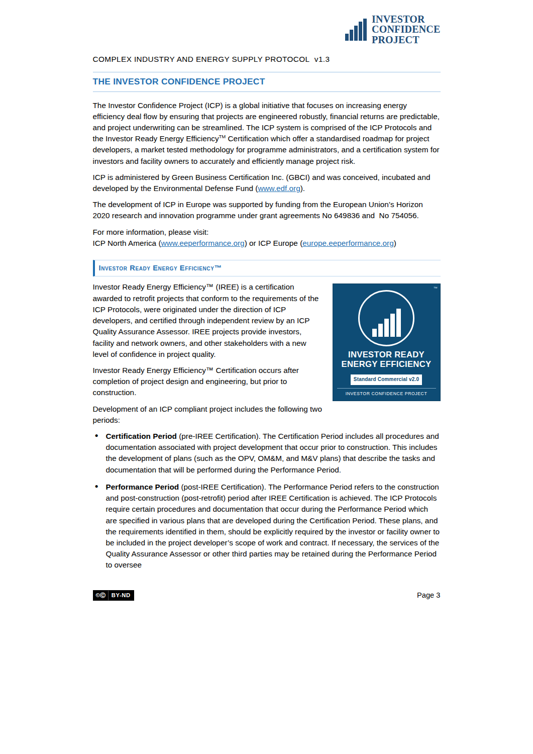INVESTOR CONFIDENCE PROJECT
COMPLEX INDUSTRY AND ENERGY SUPPLY PROTOCOL v1.3
THE INVESTOR CONFIDENCE PROJECT
The Investor Confidence Project (ICP) is a global initiative that focuses on increasing energy efficiency deal flow by ensuring that projects are engineered robustly, financial returns are predictable, and project underwriting can be streamlined. The ICP system is comprised of the ICP Protocols and the Investor Ready Energy EfficiencyTM Certification which offer a standardised roadmap for project developers, a market tested methodology for programme administrators, and a certification system for investors and facility owners to accurately and efficiently manage project risk.
ICP is administered by Green Business Certification Inc. (GBCI) and was conceived, incubated and developed by the Environmental Defense Fund (www.edf.org).
The development of ICP in Europe was supported by funding from the European Union’s Horizon 2020 research and innovation programme under grant agreements No 649836 and No 754056.
For more information, please visit:
ICP North America (www.eeperformance.org) or ICP Europe (europe.eeperformance.org)
Investor Ready Energy Efficiency™
™
INVESTOR READY
ENERGY EFFICIENCY
Standard Commercial v2.0
INVESTOR CONFIDENCE PROJECT
Investor Ready Energy Efficiency™ (IREE) is a certification awarded to retrofit projects that conform to the requirements of the ICP Protocols, were originated under the direction of ICP developers, and certified through independent review by an ICP Quality Assurance Assessor. IREE projects provide investors, facility and network owners, and other stakeholders with a new level of confidence in project quality.
Investor Ready Energy Efficiency™ Certification occurs after completion of project design and engineering, but prior to construction.
Development of an ICP compliant project includes the following two periods:
Certification Period (pre-IREE Certification). The Certification Period includes all procedures and documentation associated with project development that occur prior to construction. This includes the development of plans (such as the OPV, OM&M, and M&V plans) that describe the tasks and documentation that will be performed during the Performance Period.
Performance Period (post-IREE Certification). The Performance Period refers to the construction and post-construction (post-retrofit) period after IREE Certification is achieved. The ICP Protocols require certain procedures and documentation that occur during the Performance Period which are specified in various plans that are developed during the Certification Period. These plans, and the requirements identified in them, should be explicitly required by the investor or facility owner to be included in the project developer’s scope of work and contract. If necessary, the services of the Quality Assurance Assessor or other third parties may be retained during the Performance Period to oversee
©ⒸBY-ND
Page 3